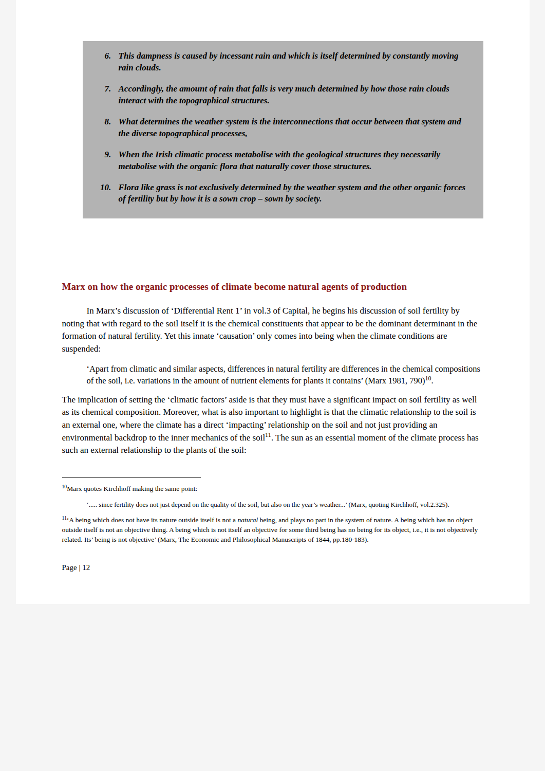This dampness is caused by incessant rain and which is itself determined by constantly moving rain clouds.
Accordingly, the amount of rain that falls is very much determined by how those rain clouds interact with the topographical structures.
What determines the weather system is the interconnections that occur between that system and the diverse topographical processes,
When the Irish climatic process metabolise with the geological structures they necessarily metabolise with the organic flora that naturally cover those structures.
Flora like grass is not exclusively determined by the weather system and the other organic forces of fertility but by how it is a sown crop – sown by society.
Marx on how the organic processes of climate become natural agents of production
In Marx’s discussion of ‘Differential Rent 1’ in vol.3 of Capital, he begins his discussion of soil fertility by noting that with regard to the soil itself it is the chemical constituents that appear to be the dominant determinant in the formation of natural fertility. Yet this innate ‘causation’ only comes into being when the climate conditions are suspended:
‘Apart from climatic and similar aspects, differences in natural fertility are differences in the chemical compositions of the soil, i.e. variations in the amount of nutrient elements for plants it contains’ (Marx 1981, 790)10.
The implication of setting the ‘climatic factors’ aside is that they must have a significant impact on soil fertility as well as its chemical composition. Moreover, what is also important to highlight is that the climatic relationship to the soil is an external one, where the climate has a direct ‘impacting’ relationship on the soil and not just providing an environmental backdrop to the inner mechanics of the soil11. The sun as an essential moment of the climate process has such an external relationship to the plants of the soil:
10Marx quotes Kirchhoff making the same point:
‘..... since fertility does not just depend on the quality of the soil, but also on the year’s weather...’ (Marx, quoting Kirchhoff, vol.2.325).
11‘A being which does not have its nature outside itself is not a natural being, and plays no part in the system of nature. A being which has no object outside itself is not an objective thing. A being which is not itself an objective for some third being has no being for its object, i.e., it is not objectively related. Its’ being is not objective’ (Marx, The Economic and Philosophical Manuscripts of 1844, pp.180-183).
Page | 12